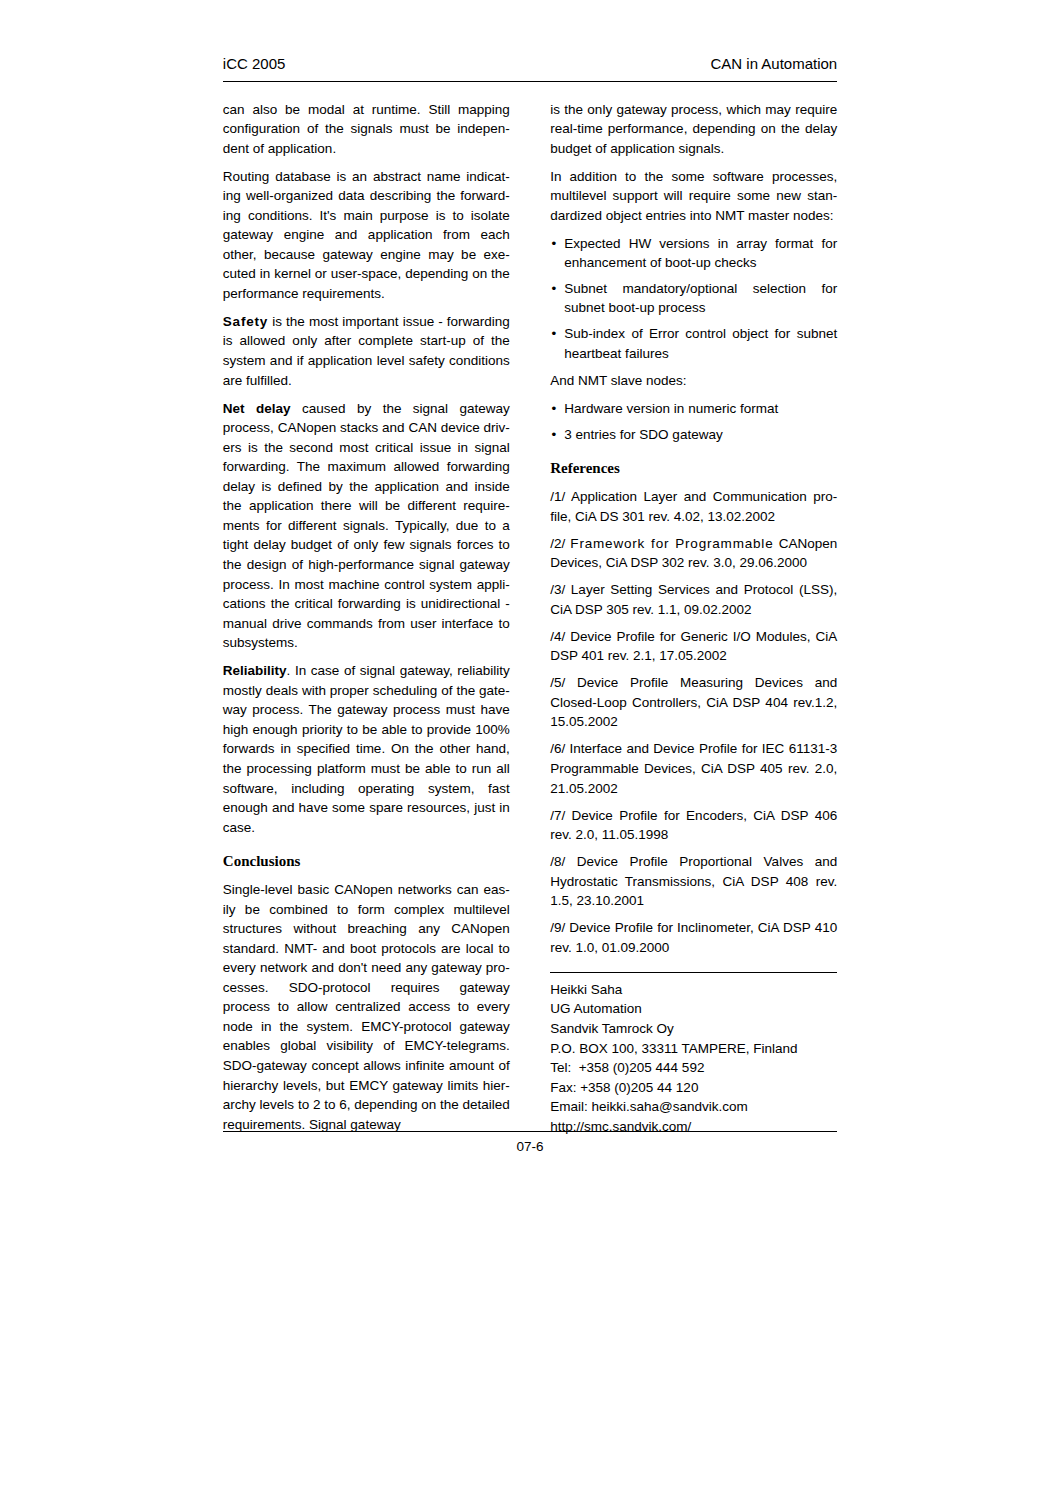iCC 2005
CAN in Automation
can also be modal at runtime. Still mapping configuration of the signals must be independent of application.
Routing database is an abstract name indicating well-organized data describing the forwarding conditions. It's main purpose is to isolate gateway engine and application from each other, because gateway engine may be executed in kernel or user-space, depending on the performance requirements.
Safety is the most important issue - forwarding is allowed only after complete start-up of the system and if application level safety conditions are fulfilled.
Net delay caused by the signal gateway process, CANopen stacks and CAN device drivers is the second most critical issue in signal forwarding. The maximum allowed forwarding delay is defined by the application and inside the application there will be different requirements for different signals. Typically, due to a tight delay budget of only few signals forces to the design of high-performance signal gateway process. In most machine control system applications the critical forwarding is unidirectional - manual drive commands from user interface to subsystems.
Reliability. In case of signal gateway, reliability mostly deals with proper scheduling of the gateway process. The gateway process must have high enough priority to be able to provide 100% forwards in specified time. On the other hand, the processing platform must be able to run all software, including operating system, fast enough and have some spare resources, just in case.
Conclusions
Single-level basic CANopen networks can easily be combined to form complex multilevel structures without breaching any CANopen standard. NMT- and boot protocols are local to every network and don't need any gateway processes. SDO-protocol requires gateway process to allow centralized access to every node in the system. EMCY-protocol gateway enables global visibility of EMCY-telegrams. SDO-gateway concept allows infinite amount of hierarchy levels, but EMCY gateway limits hierarchy levels to 2 to 6, depending on the detailed requirements. Signal gateway
is the only gateway process, which may require real-time performance, depending on the delay budget of application signals.
In addition to the some software processes, multilevel support will require some new standardized object entries into NMT master nodes:
Expected HW versions in array format for enhancement of boot-up checks
Subnet mandatory/optional selection for subnet boot-up process
Sub-index of Error control object for subnet heartbeat failures
And NMT slave nodes:
Hardware version in numeric format
3 entries for SDO gateway
References
/1/ Application Layer and Communication profile, CiA DS 301 rev. 4.02, 13.02.2002
/2/ Framework for Programmable CANopen Devices, CiA DSP 302 rev. 3.0, 29.06.2000
/3/ Layer Setting Services and Protocol (LSS), CiA DSP 305 rev. 1.1, 09.02.2002
/4/ Device Profile for Generic I/O Modules, CiA DSP 401 rev. 2.1, 17.05.2002
/5/ Device Profile Measuring Devices and Closed-Loop Controllers, CiA DSP 404 rev.1.2, 15.05.2002
/6/ Interface and Device Profile for IEC 61131-3 Programmable Devices, CiA DSP 405 rev. 2.0, 21.05.2002
/7/ Device Profile for Encoders, CiA DSP 406 rev. 2.0, 11.05.1998
/8/ Device Profile Proportional Valves and Hydrostatic Transmissions, CiA DSP 408 rev. 1.5, 23.10.2001
/9/ Device Profile for Inclinometer, CiA DSP 410 rev. 1.0, 01.09.2000
Heikki Saha
UG Automation
Sandvik Tamrock Oy
P.O. BOX 100, 33311 TAMPERE, Finland
Tel: +358 (0)205 444 592
Fax: +358 (0)205 44 120
Email: heikki.saha@sandvik.com
http://smc.sandvik.com/
07-6